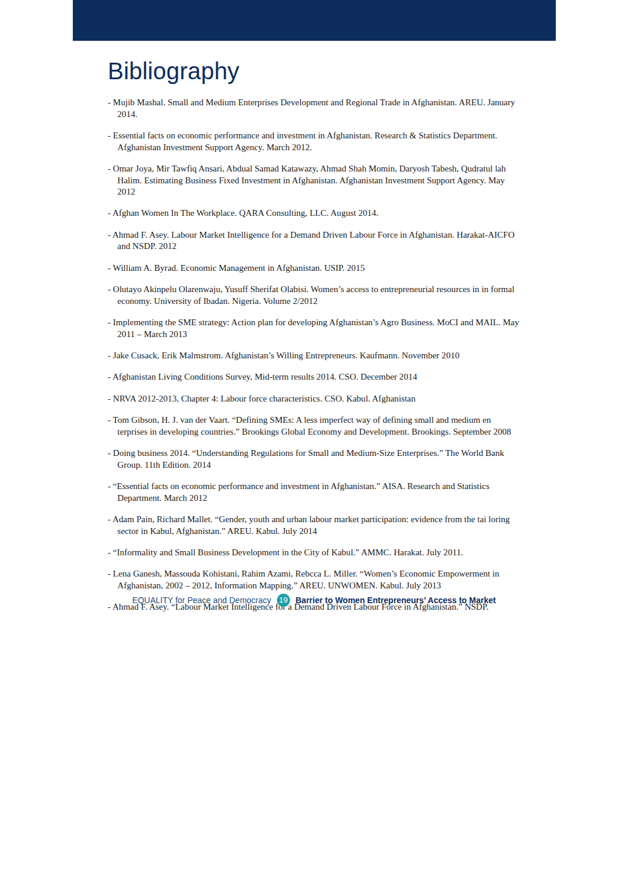Bibliography
Mujib Mashal. Small and Medium Enterprises Development and Regional Trade in Afghanistan. AREU. January 2014.
Essential facts on economic performance and investment in Afghanistan. Research & Statistics Department. Afghanistan Investment Support Agency. March 2012.
Omar Joya, Mir Tawfiq Ansari, Abdual Samad Katawazy, Ahmad Shah Momin, Daryosh Tabesh, Qudratul lah Halim. Estimating Business Fixed Investment in Afghanistan. Afghanistan Investment Support Agency. May 2012
Afghan Women In The Workplace. QARA Consulting, LLC. August 2014.
Ahmad F. Asey. Labour Market Intelligence for a Demand Driven Labour Force in Afghanistan. Harakat-AICFO and NSDP. 2012
William A. Byrad. Economic Management in Afghanistan. USIP. 2015
Olutayo Akinpelu Olarenwaju, Yusuff Sherifat Olabisi. Women’s access to entrepreneurial resources in in formal economy. University of Ibadan. Nigeria. Volume 2/2012
Implementing the SME strategy: Action plan for developing Afghanistan’s Agro Business. MoCI and MAIL. May 2011 – March 2013
Jake Cusack, Erik Malmstrom. Afghanistan’s Willing Entrepreneurs. Kaufmann. November 2010
Afghanistan Living Conditions Survey, Mid-term results 2014. CSO. December 2014
NRVA 2012-2013, Chapter 4: Labour force characteristics. CSO. Kabul. Afghanistan
Tom Gibson, H. J. van der Vaart. “Defining SMEs: A less imperfect way of defining small and medium en terprises in developing countries.” Brookings Global Economy and Development. Brookings. September 2008
Doing business 2014. “Understanding Regulations for Small and Medium-Size Enterprises.” The World Bank Group. 11th Edition. 2014
“Essential facts on economic performance and investment in Afghanistan.” AISA. Research and Statistics Department. March 2012
Adam Pain, Richard Mallet. “Gender, youth and urban labour market participation: evidence from the tai loring sector in Kabul, Afghanistan.” AREU. Kabul. July 2014
“Informality and Small Business Development in the City of Kabul.” AMMC. Harakat. July 2011.
Lena Ganesh, Massouda Kohistani, Rahim Azami, Rebcca L. Miller. “Women’s Economic Empowerment in Afghanistan, 2002 – 2012, Information Mapping.” AREU. UNWOMEN. Kabul. July 2013
Ahmad F. Asey. “Labour Market Intelligence for a Demand Driven Labour Force in Afghanistan.” NSDP.
EQUALITY for Peace and Democracy 19 Barrier to Women Entrepreneurs’ Access to Market